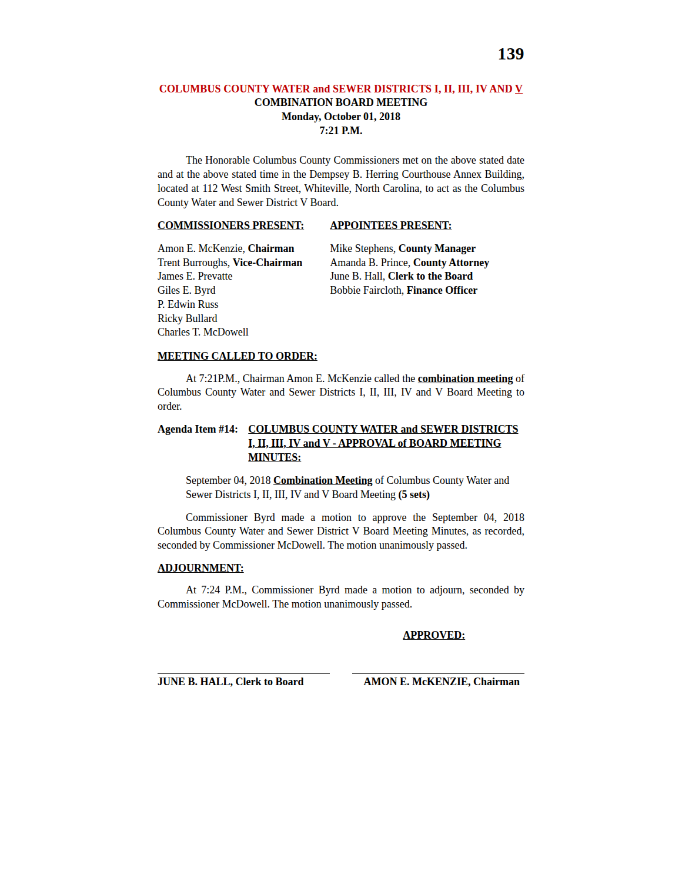139
COLUMBUS COUNTY WATER and SEWER DISTRICTS I, II, III, IV AND V
COMBINATION BOARD MEETING
Monday, October 01, 2018
7:21 P.M.
The Honorable Columbus County Commissioners met on the above stated date and at the above stated time in the Dempsey B. Herring Courthouse Annex Building, located at 112 West Smith Street, Whiteville, North Carolina, to act as the Columbus County Water and Sewer District V Board.
| COMMISSIONERS PRESENT: Amon E. McKenzie, Chairman Trent Burroughs, Vice-Chairman James E. Prevatte Giles E. Byrd P. Edwin Russ Ricky Bullard Charles T. McDowell | APPOINTEES PRESENT: Mike Stephens, County Manager Amanda B. Prince, County Attorney June B. Hall, Clerk to the Board Bobbie Faircloth, Finance Officer |
MEETING CALLED TO ORDER:
At 7:21P.M., Chairman Amon E. McKenzie called the combination meeting of Columbus County Water and Sewer Districts I, II, III, IV and V Board Meeting to order.
Agenda Item #14:
COLUMBUS COUNTY WATER and SEWER DISTRICTS I, II, III, IV and V - APPROVAL of BOARD MEETING MINUTES:
September 04, 2018 Combination Meeting of Columbus County Water and Sewer Districts I, II, III, IV and V Board Meeting (5 sets)
Commissioner Byrd made a motion to approve the September 04, 2018 Columbus County Water and Sewer District V Board Meeting Minutes, as recorded, seconded by Commissioner McDowell. The motion unanimously passed.
ADJOURNMENT:
At 7:24 P.M., Commissioner Byrd made a motion to adjourn, seconded by Commissioner McDowell. The motion unanimously passed.
APPROVED:
| JUNE B. HALL, Clerk to Board | AMON E. McKENZIE, Chairman |